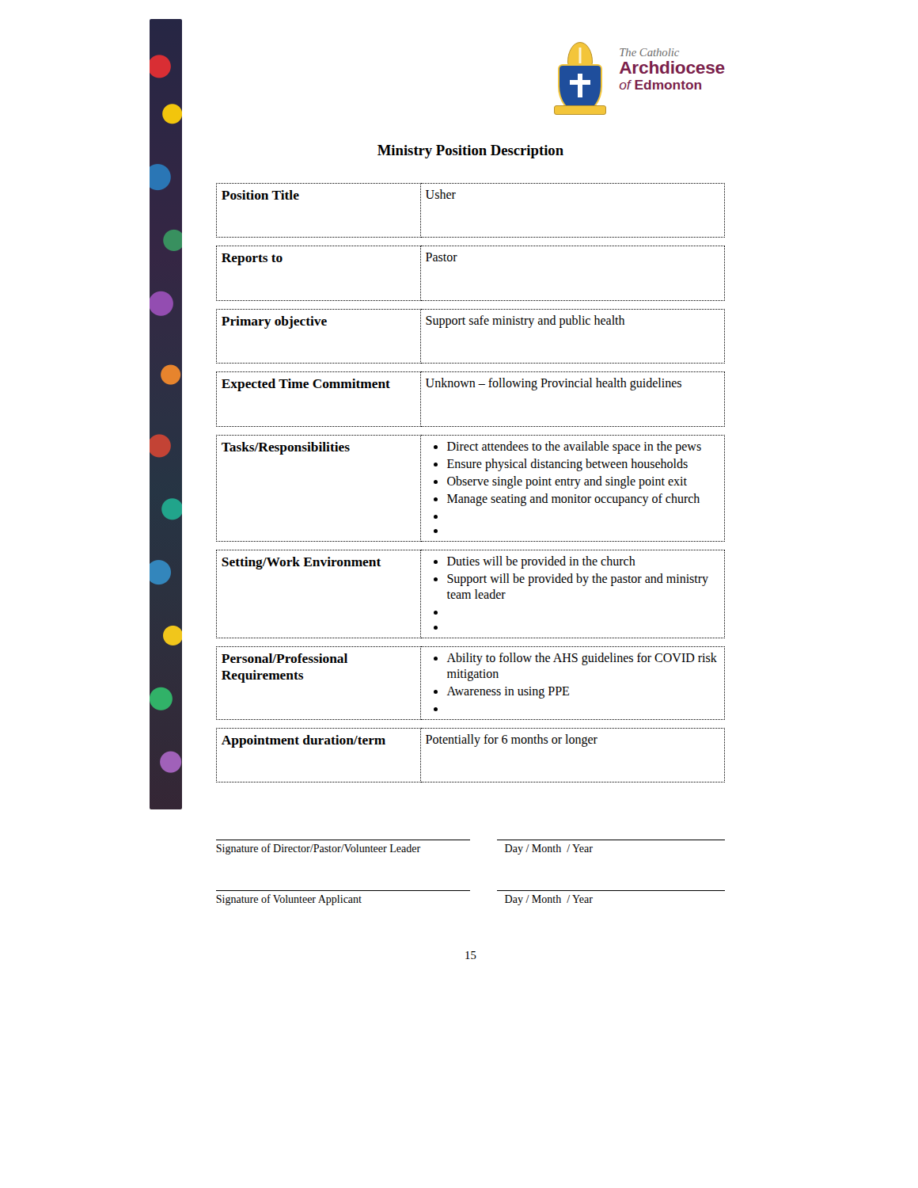The Catholic
Archdiocese
of Edmonton
Ministry Position Description
| Position Title | Usher |
| Reports to | Pastor |
| Primary objective | Support safe ministry and public health |
| Expected Time Commitment | Unknown – following Provincial health guidelines |
| Tasks/Responsibilities | Direct attendees to the available space in the pews Ensure physical distancing between households Observe single point entry and single point exit Manage seating and monitor occupancy of church |
| Setting/Work Environment | Duties will be provided in the church Support will be provided by the pastor and ministry team leader |
| Personal/Professional Requirements | Ability to follow the AHS guidelines for COVID risk mitigation Awareness in using PPE |
| Appointment duration/term | Potentially for 6 months or longer |
Signature of Director/Pastor/Volunteer Leader
Day / Month / Year
Signature of Volunteer Applicant
Day / Month / Year
15